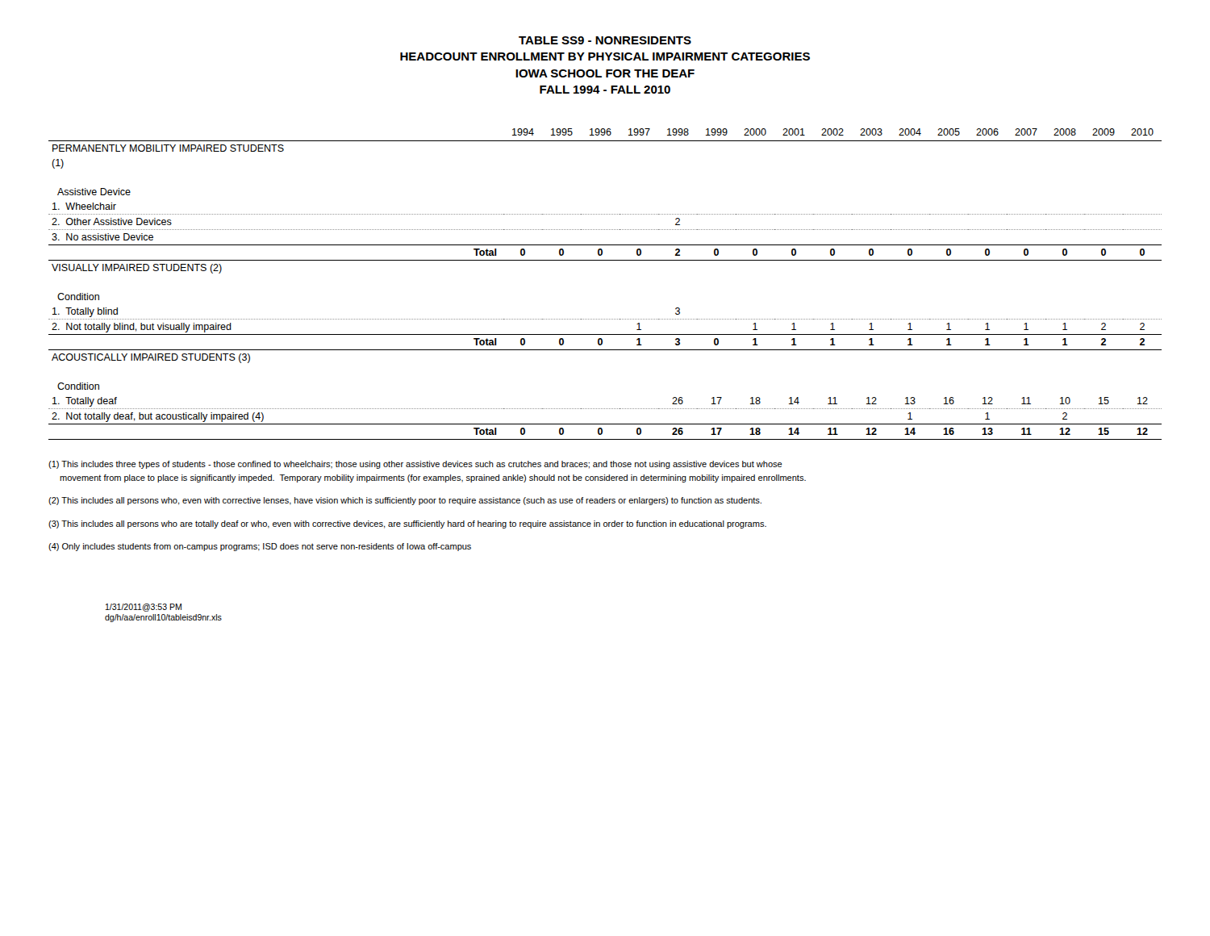TABLE SS9 - NONRESIDENTS
HEADCOUNT ENROLLMENT BY PHYSICAL IMPAIRMENT CATEGORIES
IOWA SCHOOL FOR THE DEAF
FALL 1994 - FALL 2010
| | 1994 | 1995 | 1996 | 1997 | 1998 | 1999 | 2000 | 2001 | 2002 | 2003 | 2004 | 2005 | 2006 | 2007 | 2008 | 2009 | 2010 |
| --- | --- | --- | --- | --- | --- | --- | --- | --- | --- | --- | --- | --- | --- | --- | --- | --- | --- |
| PERMANENTLY MOBILITY IMPAIRED STUDENTS | | | | | | | | | | | | | | | | | |
| (1) | | | | | | | | | | | | | | | | | |
| Assistive Device | | | | | | | | | | | | | | | | | |
| 1. Wheelchair | | | | | | | | | | | | | | | | | |
| 2. Other Assistive Devices | | | | | 2 | | | | | | | | | | | | |
| 3. No assistive Device | | | | | | | | | | | | | | | | | |
| Total | 0 | 0 | 0 | 0 | 2 | 0 | 0 | 0 | 0 | 0 | 0 | 0 | 0 | 0 | 0 | 0 | 0 |
| VISUALLY IMPAIRED STUDENTS (2) | | | | | | | | | | | | | | | | | |
| Condition | | | | | | | | | | | | | | | | | |
| 1. Totally blind | | | | | 3 | | | | | | | | | | | | |
| 2. Not totally blind, but visually impaired | | | | 1 | | | 1 | 1 | 1 | 1 | 1 | 1 | 1 | 1 | 1 | 2 | 2 |
| Total | 0 | 0 | 0 | 1 | 3 | 0 | 1 | 1 | 1 | 1 | 1 | 1 | 1 | 1 | 1 | 2 | 2 |
| ACOUSTICALLY IMPAIRED STUDENTS (3) | | | | | | | | | | | | | | | | | |
| Condition | | | | | | | | | | | | | | | | | |
| 1. Totally deaf | | | | | 26 | 17 | 18 | 14 | 11 | 12 | 13 | 16 | 12 | 11 | 10 | 15 | 12 |
| 2. Not totally deaf, but acoustically impaired (4) | | | | | | | | | | | 1 | | 1 | | 2 | | |
| Total | 0 | 0 | 0 | 0 | 26 | 17 | 18 | 14 | 11 | 12 | 14 | 16 | 13 | 11 | 12 | 15 | 12 |
(1) This includes three types of students - those confined to wheelchairs; those using other assistive devices such as crutches and braces; and those not using assistive devices but whose movement from place to place is significantly impeded. Temporary mobility impairments (for examples, sprained ankle) should not be considered in determining mobility impaired enrollments.
(2) This includes all persons who, even with corrective lenses, have vision which is sufficiently poor to require assistance (such as use of readers or enlargers) to function as students.
(3) This includes all persons who are totally deaf or who, even with corrective devices, are sufficiently hard of hearing to require assistance in order to function in educational programs.
(4) Only includes students from on-campus programs; ISD does not serve non-residents of Iowa off-campus
1/31/2011@3:53 PM
dg/h/aa/enroll10/tableisd9nr.xls